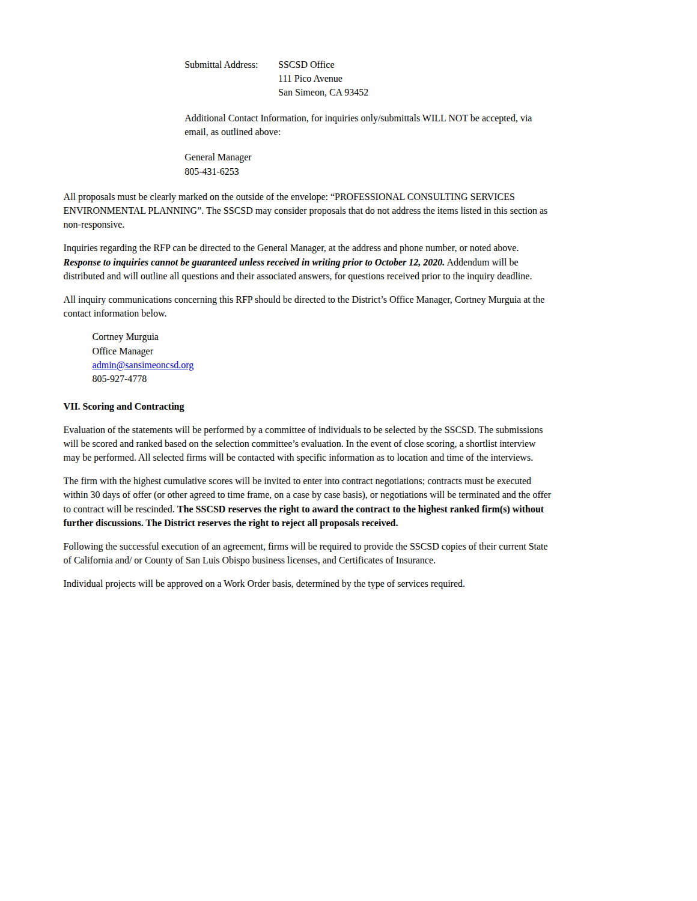| Submittal Address: | SSCSD Office 111 Pico Avenue San Simeon, CA 93452 |
Additional Contact Information, for inquiries only/submittals WILL NOT be accepted, via email, as outlined above:
General Manager
805-431-6253
All proposals must be clearly marked on the outside of the envelope: “PROFESSIONAL CONSULTING SERVICES ENVIRONMENTAL PLANNING”. The SSCSD may consider proposals that do not address the items listed in this section as non-responsive.
Inquiries regarding the RFP can be directed to the General Manager, at the address and phone number, or noted above. Response to inquiries cannot be guaranteed unless received in writing prior to October 12, 2020. Addendum will be distributed and will outline all questions and their associated answers, for questions received prior to the inquiry deadline.
All inquiry communications concerning this RFP should be directed to the District’s Office Manager, Cortney Murguia at the contact information below.
Cortney Murguia
Office Manager
admin@sansimeoncsd.org
805-927-4778
VII. Scoring and Contracting
Evaluation of the statements will be performed by a committee of individuals to be selected by the SSCSD. The submissions will be scored and ranked based on the selection committee’s evaluation. In the event of close scoring, a shortlist interview may be performed. All selected firms will be contacted with specific information as to location and time of the interviews.
The firm with the highest cumulative scores will be invited to enter into contract negotiations; contracts must be executed within 30 days of offer (or other agreed to time frame, on a case by case basis), or negotiations will be terminated and the offer to contract will be rescinded. The SSCSD reserves the right to award the contract to the highest ranked firm(s) without further discussions. The District reserves the right to reject all proposals received.
Following the successful execution of an agreement, firms will be required to provide the SSCSD copies of their current State of California and/ or County of San Luis Obispo business licenses, and Certificates of Insurance.
Individual projects will be approved on a Work Order basis, determined by the type of services required.